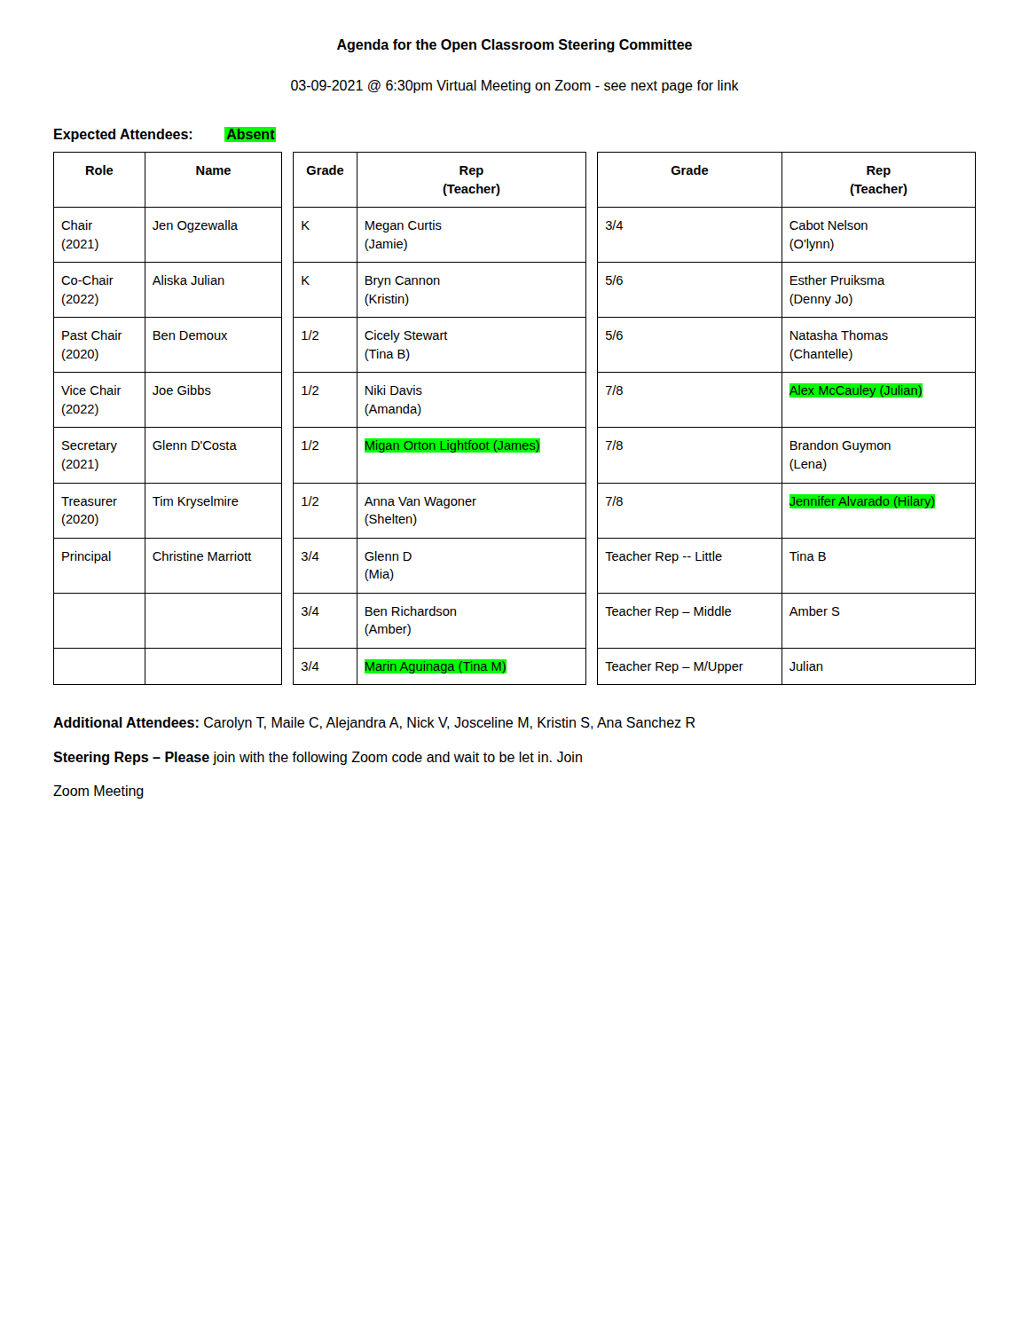Agenda for the Open Classroom Steering Committee
03-09-2021 @ 6:30pm Virtual Meeting on Zoom - see next page for link
Expected Attendees: Absent
| Role | Name | | Grade | Rep (Teacher) | | Grade | Rep (Teacher) |
| --- | --- | --- | --- | --- | --- | --- | --- |
| Chair (2021) | Jen Ogzewalla | | K | Megan Curtis (Jamie) | | 3/4 | Cabot Nelson (O'lynn) |
| Co-Chair (2022) | Aliska Julian | | K | Bryn Cannon (Kristin) | | 5/6 | Esther Pruiksma (Denny Jo) |
| Past Chair (2020) | Ben Demoux | | 1/2 | Cicely Stewart (Tina B) | | 5/6 | Natasha Thomas (Chantelle) |
| Vice Chair (2022) | Joe Gibbs | | 1/2 | Niki Davis (Amanda) | | 7/8 | Alex McCauley (Julian) |
| Secretary (2021) | Glenn D'Costa | | 1/2 | Migan Orton Lightfoot (James) | | 7/8 | Brandon Guymon (Lena) |
| Treasurer (2020) | Tim Kryselmire | | 1/2 | Anna Van Wagoner (Shelten) | | 7/8 | Jennifer Alvarado (Hilary) |
| Principal | Christine Marriott | | 3/4 | Glenn D (Mia) | | Teacher Rep -- Little | Tina B |
| | | | 3/4 | Ben Richardson (Amber) | | Teacher Rep – Middle | Amber S |
| | | | 3/4 | Marin Aguinaga (Tina M) | | Teacher Rep – M/Upper | Julian |
Additional Attendees: Carolyn T, Maile C, Alejandra A, Nick V, Josceline M, Kristin S, Ana Sanchez R
Steering Reps – Please join with the following Zoom code and wait to be let in. Join
Zoom Meeting